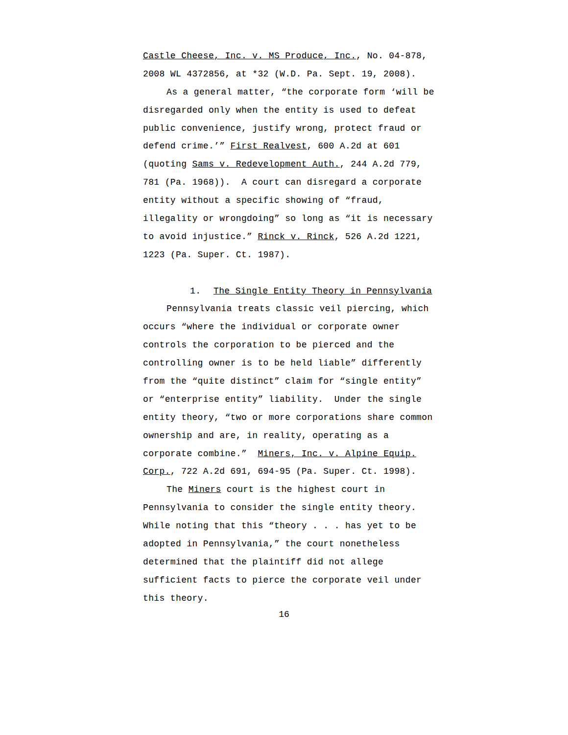Castle Cheese, Inc. v. MS Produce, Inc., No. 04-878, 2008 WL 4372856, at *32 (W.D. Pa. Sept. 19, 2008).
As a general matter, “the corporate form ‘will be disregarded only when the entity is used to defeat public convenience, justify wrong, protect fraud or defend crime.’” First Realvest, 600 A.2d at 601 (quoting Sams v. Redevelopment Auth., 244 A.2d 779, 781 (Pa. 1968)). A court can disregard a corporate entity without a specific showing of “fraud, illegality or wrongdoing” so long as “it is necessary to avoid injustice.” Rinck v. Rinck, 526 A.2d 1221, 1223 (Pa. Super. Ct. 1987).
1. The Single Entity Theory in Pennsylvania
Pennsylvania treats classic veil piercing, which occurs “where the individual or corporate owner controls the corporation to be pierced and the controlling owner is to be held liable” differently from the “quite distinct” claim for “single entity” or “enterprise entity” liability. Under the single entity theory, “two or more corporations share common ownership and are, in reality, operating as a corporate combine.” Miners, Inc. v. Alpine Equip. Corp., 722 A.2d 691, 694-95 (Pa. Super. Ct. 1998).
The Miners court is the highest court in Pennsylvania to consider the single entity theory. While noting that this “theory . . . has yet to be adopted in Pennsylvania,” the court nonetheless determined that the plaintiff did not allege sufficient facts to pierce the corporate veil under this theory.
16